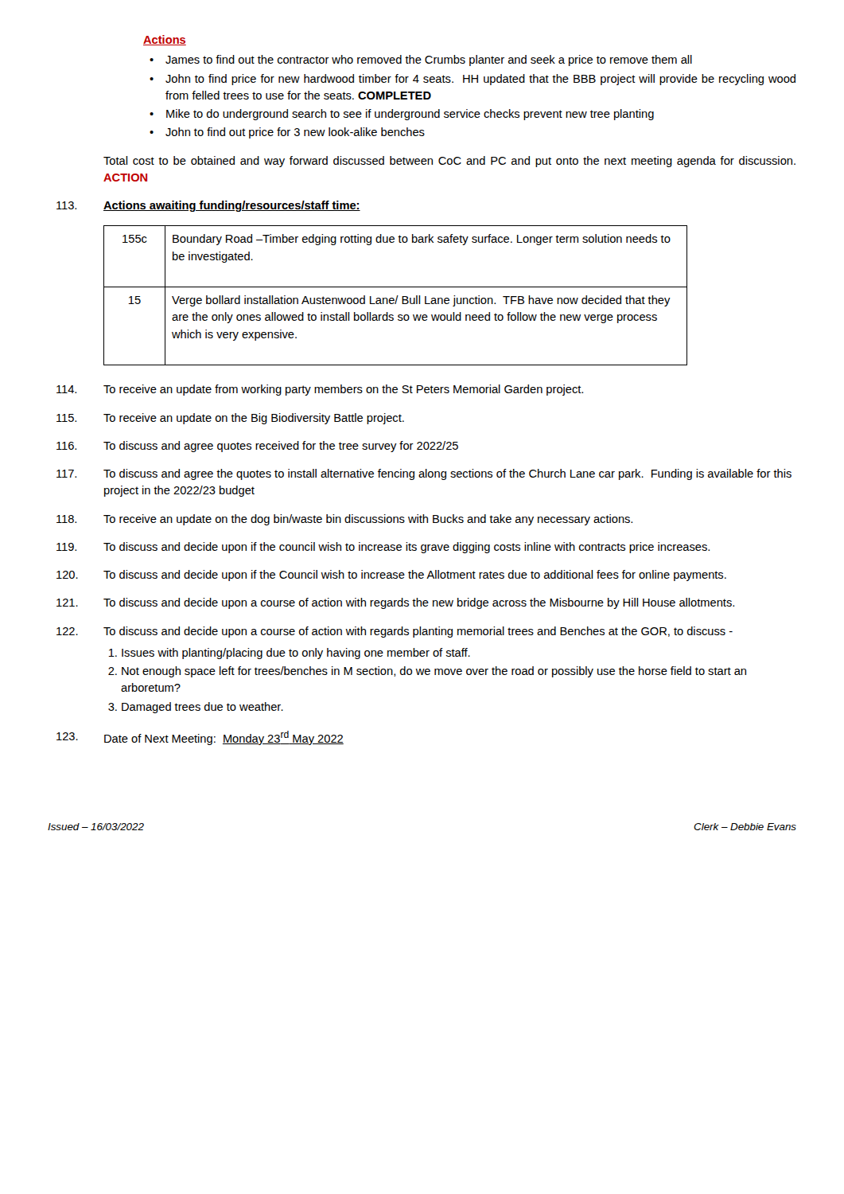Actions
James to find out the contractor who removed the Crumbs planter and seek a price to remove them all
John to find price for new hardwood timber for 4 seats. HH updated that the BBB project will provide be recycling wood from felled trees to use for the seats. COMPLETED
Mike to do underground search to see if underground service checks prevent new tree planting
John to find out price for 3 new look-alike benches
Total cost to be obtained and way forward discussed between CoC and PC and put onto the next meeting agenda for discussion. ACTION
113.
Actions awaiting funding/resources/staff time:
| 155c | Boundary Road –Timber edging rotting due to bark safety surface. Longer term solution needs to be investigated. |
| 15 | Verge bollard installation Austenwood Lane/ Bull Lane junction. TFB have now decided that they are the only ones allowed to install bollards so we would need to follow the new verge process which is very expensive. |
114.
To receive an update from working party members on the St Peters Memorial Garden project.
115.
To receive an update on the Big Biodiversity Battle project.
116.
To discuss and agree quotes received for the tree survey for 2022/25
117.
To discuss and agree the quotes to install alternative fencing along sections of the Church Lane car park. Funding is available for this project in the 2022/23 budget
118.
To receive an update on the dog bin/waste bin discussions with Bucks and take any necessary actions.
119.
To discuss and decide upon if the council wish to increase its grave digging costs inline with contracts price increases.
120.
To discuss and decide upon if the Council wish to increase the Allotment rates due to additional fees for online payments.
121.
To discuss and decide upon a course of action with regards the new bridge across the Misbourne by Hill House allotments.
122.
To discuss and decide upon a course of action with regards planting memorial trees and Benches at the GOR, to discuss -
Issues with planting/placing due to only having one member of staff.
Not enough space left for trees/benches in M section, do we move over the road or possibly use the horse field to start an arboretum?
Damaged trees due to weather.
123.
Date of Next Meeting: Monday 23rd May 2022
Issued – 16/03/2022
Clerk – Debbie Evans